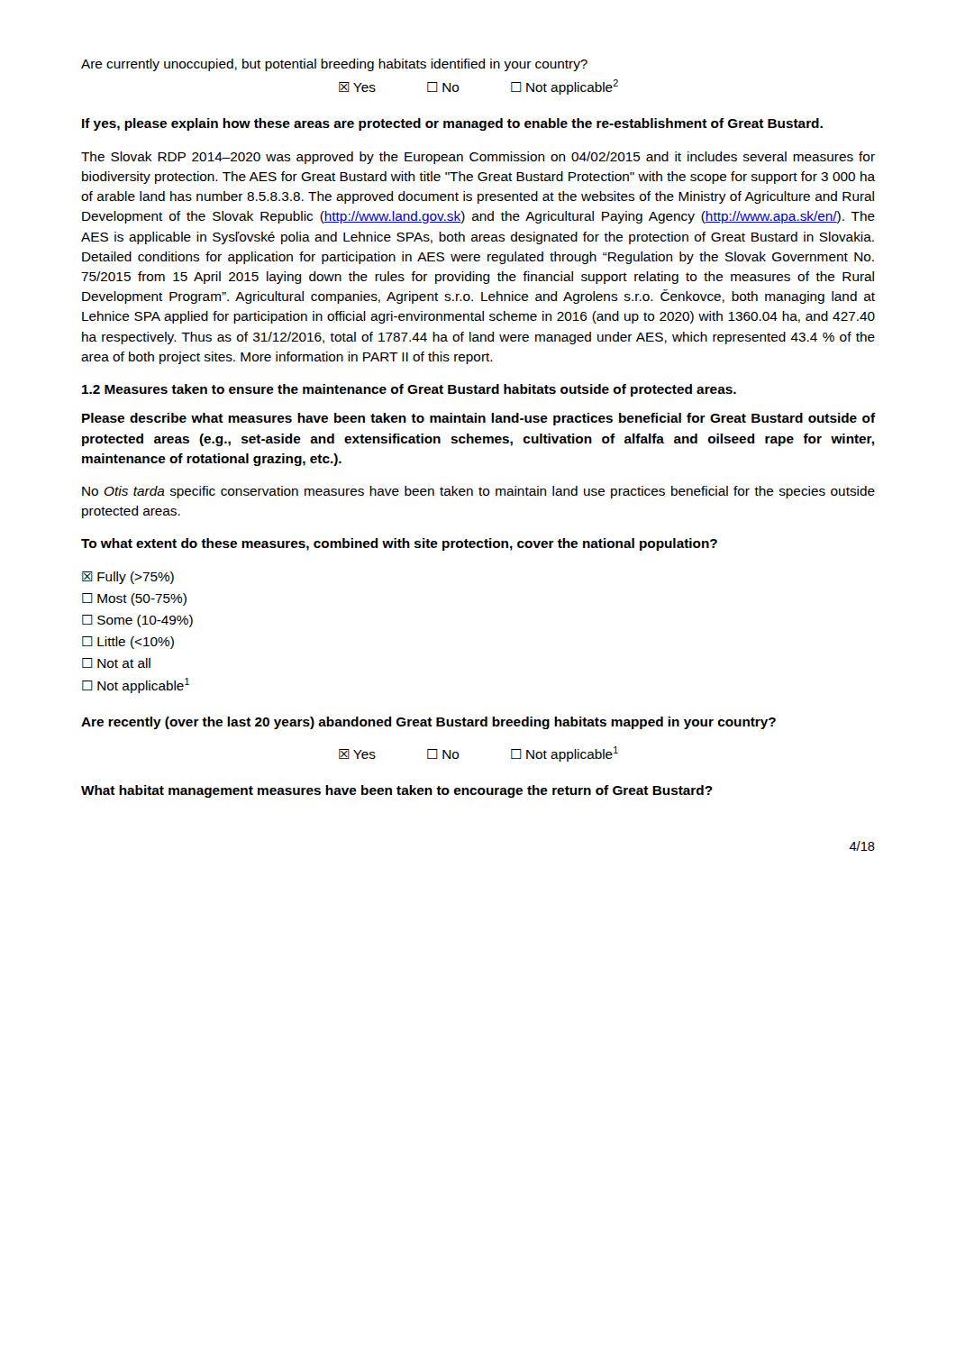Are currently unoccupied, but potential breeding habitats identified in your country?
☒ Yes☐ No☐ Not applicable2
If yes, please explain how these areas are protected or managed to enable the re-establishment of Great Bustard.
The Slovak RDP 2014–2020 was approved by the European Commission on 04/02/2015 and it includes several measures for biodiversity protection. The AES for Great Bustard with title "The Great Bustard Protection" with the scope for support for 3 000 ha of arable land has number 8.5.8.3.8. The approved document is presented at the websites of the Ministry of Agriculture and Rural Development of the Slovak Republic (http://www.land.gov.sk) and the Agricultural Paying Agency (http://www.apa.sk/en/). The AES is applicable in Sysľovské polia and Lehnice SPAs, both areas designated for the protection of Great Bustard in Slovakia. Detailed conditions for application for participation in AES were regulated through “Regulation by the Slovak Government No. 75/2015 from 15 April 2015 laying down the rules for providing the financial support relating to the measures of the Rural Development Program”. Agricultural companies, Agripent s.r.o. Lehnice and Agrolens s.r.o. Čenkovce, both managing land at Lehnice SPA applied for participation in official agri-environmental scheme in 2016 (and up to 2020) with 1360.04 ha, and 427.40 ha respectively. Thus as of 31/12/2016, total of 1787.44 ha of land were managed under AES, which represented 43.4 % of the area of both project sites. More information in PART II of this report.
1.2 Measures taken to ensure the maintenance of Great Bustard habitats outside of protected areas.
Please describe what measures have been taken to maintain land-use practices beneficial for Great Bustard outside of protected areas (e.g., set-aside and extensification schemes, cultivation of alfalfa and oilseed rape for winter, maintenance of rotational grazing, etc.).
No Otis tarda specific conservation measures have been taken to maintain land use practices beneficial for the species outside protected areas.
To what extent do these measures, combined with site protection, cover the national population?
☒ Fully (>75%)
☐ Most (50-75%)
☐ Some (10-49%)
☐ Little (<10%)
☐ Not at all
☐ Not applicable1
Are recently (over the last 20 years) abandoned Great Bustard breeding habitats mapped in your country?
☒ Yes☐ No☐ Not applicable1
What habitat management measures have been taken to encourage the return of Great Bustard?
4/18